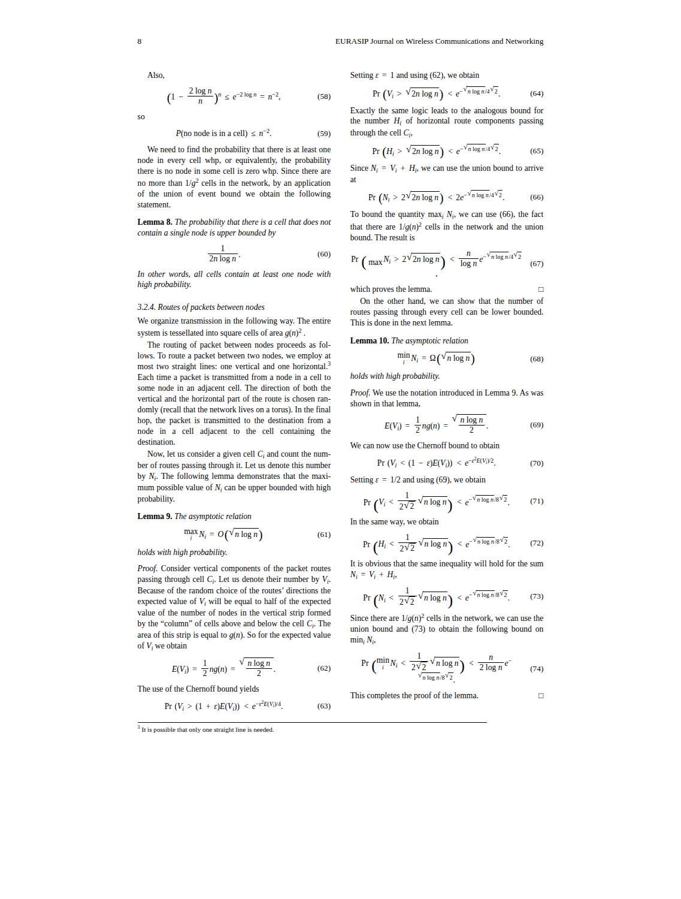8 EURASIP Journal on Wireless Communications and Networking
Also,
(1 − 2 log n n) n ≤ e−2 log n = n−2, (58)
so
P(no node is in a cell) ≤ n−2. (59)
We need to find the probability that there is at least one node in every cell whp, or equivalently, the probability there is no node in some cell is zero whp. Since there are no more than 1/g 2 cells in the network, by an application of the union of event bound we obtain the following statement.
Lemma 8. The probability that there is a cell that does not contain a single node is upper bounded by
12n log n. (60)
In other words, all cells contain at least one node with high probability.
3.2.4. Routes of packets between nodes
We organize transmission in the following way. The entire system is tessellated into square cells of area g(n)2 .
The routing of packet between nodes proceeds as follows. To route a packet between two nodes, we employ at most two straight lines: one vertical and one horizontal.3 Each time a packet is transmitted from a node in a cell to some node in an adjacent cell. The direction of both the vertical and the horizontal part of the route is chosen randomly (recall that the network lives on a torus). In the final hop, the packet is transmitted to the destination from a node in a cell adjacent to the cell containing the destination.
Now, let us consider a given cell Ci and count the number of routes passing through it. Let us denote this number by Ni. The following lemma demonstrates that the maximum possible value of Ni can be upper bounded with high probability.
Lemma 9. The asymptotic relation
max i Ni = O(n log n) (61)
holds with high probability.
Proof. Consider vertical components of the packet routes passing through cell Ci. Let us denote their number by Vi. Because of the random choice of the routes’ directions the expected value of Vi will be equal to half of the expected value of the number of nodes in the vertical strip formed by the “column” of cells above and below the cell Ci. The area of this strip is equal to g(n). So for the expected value of Vi we obtain
E(Vi) = 12 ng(n) = n log n 2. (62)
The use of the Chernoff bound yields
Pr (Vi > (1 + ε)E(Vi)) < e−ε 2 E(Vi)/4. (63)
Setting ε = 1 and using (62), we obtain
Pr (Vi > 2n log n) < e−n log n/42. (64)
Exactly the same logic leads to the analogous bound for the number Hi of horizontal route components passing through the cell Ci,
Pr (Hi > 2n log n) < e−n log n/42. (65)
Since Ni = Vi + Hi, we can use the union bound to arrive at
Pr (Ni > 22n log n) < 2e−n log n/42. (66)
To bound the quantity maxi Ni, we can use (66), the fact that there are 1/g(n)2 cells in the network and the union bound. The result is
Pr ( max Ni > 22n log n) < nlog n e−n log n/42, (67)
which proves the lemma. □
On the other hand, we can show that the number of routes passing through every cell can be lower bounded. This is done in the next lemma.
Lemma 10. The asymptotic relation
min i Ni = Ω(n log n) (68)
holds with high probability.
Proof. We use the notation introduced in Lemma 9. As was shown in that lemma,
E(Vi) = 12 ng(n) = n log n 2. (69)
We can now use the Chernoff bound to obtain
Pr (Vi < (1 − ε)E(Vi)) < e−ε 2 E(Vi)/2. (70)
Setting ε = 1/2 and using (69), we obtain
Pr (Vi < 122 n log n) < e−n log n/82. (71)
In the same way, we obtain
Pr (Hi < 122 n log n) < e−n log n/82. (72)
It is obvious that the same inequality will hold for the sum Ni = Vi + Hi,
Pr (Ni < 122 n log n) < e−n log n/82. (73)
Since there are 1/g(n)2 cells in the network, we can use the union bound and (73) to obtain the following bound on mini Ni,
Pr (min i Ni < 122 n log n) < n 2 log n e−n log n/82. (74)
This completes the proof of the lemma. □
3 It is possible that only one straight line is needed.